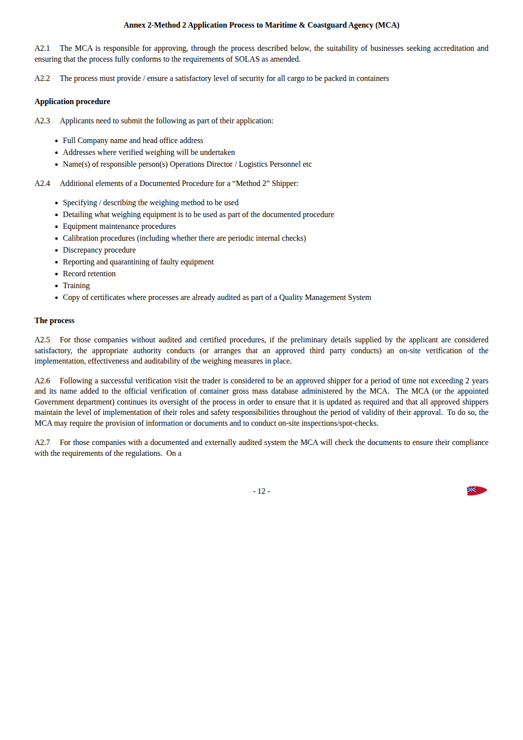Annex 2-Method 2 Application Process to Maritime & Coastguard Agency (MCA)
A2.1 The MCA is responsible for approving, through the process described below, the suitability of businesses seeking accreditation and ensuring that the process fully conforms to the requirements of SOLAS as amended.
A2.2 The process must provide / ensure a satisfactory level of security for all cargo to be packed in containers
Application procedure
A2.3 Applicants need to submit the following as part of their application:
Full Company name and head office address
Addresses where verified weighing will be undertaken
Name(s) of responsible person(s) Operations Director / Logistics Personnel etc
A2.4 Additional elements of a Documented Procedure for a “Method 2” Shipper:
Specifying / describing the weighing method to be used
Detailing what weighing equipment is to be used as part of the documented procedure
Equipment maintenance procedures
Calibration procedures (including whether there are periodic internal checks)
Discrepancy procedure
Reporting and quarantining of faulty equipment
Record retention
Training
Copy of certificates where processes are already audited as part of a Quality Management System
The process
A2.5 For those companies without audited and certified procedures, if the preliminary details supplied by the applicant are considered satisfactory, the appropriate authority conducts (or arranges that an approved third party conducts) an on-site verification of the implementation, effectiveness and auditability of the weighing measures in place.
A2.6 Following a successful verification visit the trader is considered to be an approved shipper for a period of time not exceeding 2 years and its name added to the official verification of container gross mass database administered by the MCA. The MCA (or the appointed Government department) continues its oversight of the process in order to ensure that it is updated as required and that all approved shippers maintain the level of implementation of their roles and safety responsibilities throughout the period of validity of their approval. To do so, the MCA may require the provision of information or documents and to conduct on-site inspections/spot-checks.
A2.7 For those companies with a documented and externally audited system the MCA will check the documents to ensure their compliance with the requirements of the regulations. On a
- 12 -